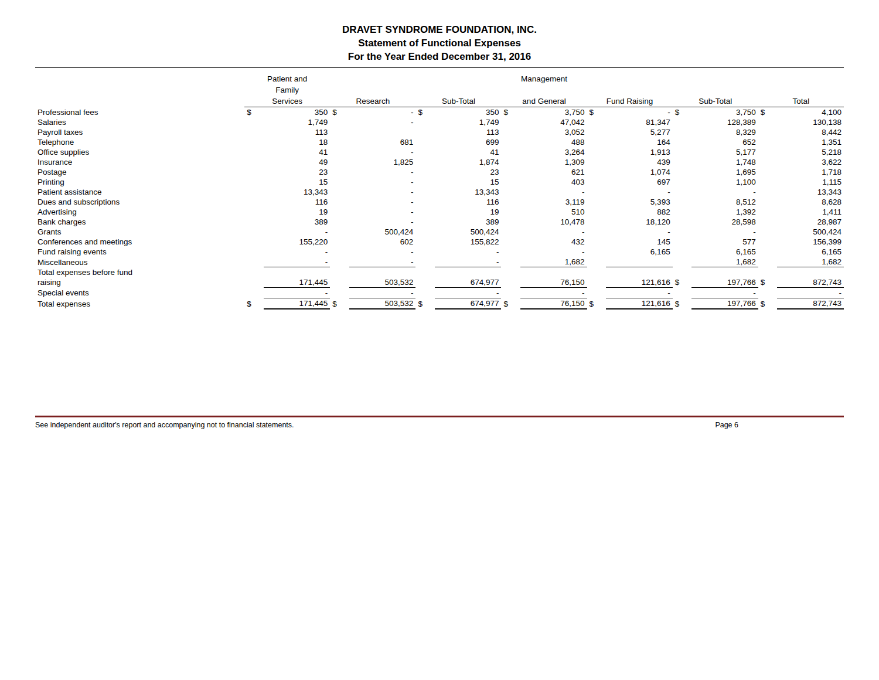DRAVET SYNDROME FOUNDATION, INC.
Statement of Functional Expenses
For the Year Ended December 31, 2016
| | Patient and | | | Management | | | |
| --- | --- | --- | --- | --- | --- | --- | --- |
| | Family | | | | | | |
| | Services | Research | Sub-Total | and General | Fund Raising | Sub-Total | Total |
| Professional fees | $ | 350 | $ | - | $ | 350 | $ | 3,750 | $ | - | $ | 3,750 | $ | 4,100 |
| Salaries | | 1,749 | | - | | 1,749 | | 47,042 | | 81,347 | | 128,389 | | 130,138 |
| Payroll taxes | | 113 | | | | 113 | | 3,052 | | 5,277 | | 8,329 | | 8,442 |
| Telephone | | 18 | | 681 | | 699 | | 488 | | 164 | | 652 | | 1,351 |
| Office supplies | | 41 | | - | | 41 | | 3,264 | | 1,913 | | 5,177 | | 5,218 |
| Insurance | | 49 | | 1,825 | | 1,874 | | 1,309 | | 439 | | 1,748 | | 3,622 |
| Postage | | 23 | | - | | 23 | | 621 | | 1,074 | | 1,695 | | 1,718 |
| Printing | | 15 | | - | | 15 | | 403 | | 697 | | 1,100 | | 1,115 |
| Patient assistance | | 13,343 | | - | | 13,343 | | - | | - | | - | | 13,343 |
| Dues and subscriptions | | 116 | | - | | 116 | | 3,119 | | 5,393 | | 8,512 | | 8,628 |
| Advertising | | 19 | | - | | 19 | | 510 | | 882 | | 1,392 | | 1,411 |
| Bank charges | | 389 | | - | | 389 | | 10,478 | | 18,120 | | 28,598 | | 28,987 |
| Grants | | - | | 500,424 | | 500,424 | | - | | - | | - | | 500,424 |
| Conferences and meetings | | 155,220 | | 602 | | 155,822 | | 432 | | 145 | | 577 | | 156,399 |
| Fund raising events | | - | | - | | - | | - | | 6,165 | | 6,165 | | 6,165 |
| Miscellaneous | | - | | - | | - | | 1,682 | | | | 1,682 | | 1,682 |
| Total expenses before fund | | | | | | | | | | | | | | |
| raising | | 171,445 | | 503,532 | | 674,977 | | 76,150 | | 121,616 | $ | 197,766 | $ | 872,743 |
| Special events | | - | | - | | - | | - | | - | | - | | - |
| Total expenses | $ | 171,445 | $ | 503,532 | $ | 674,977 | $ | 76,150 | $ | 121,616 | $ | 197,766 | $ | 872,743 |
See independent auditor's report and accompanying not to financial statements.
Page 6